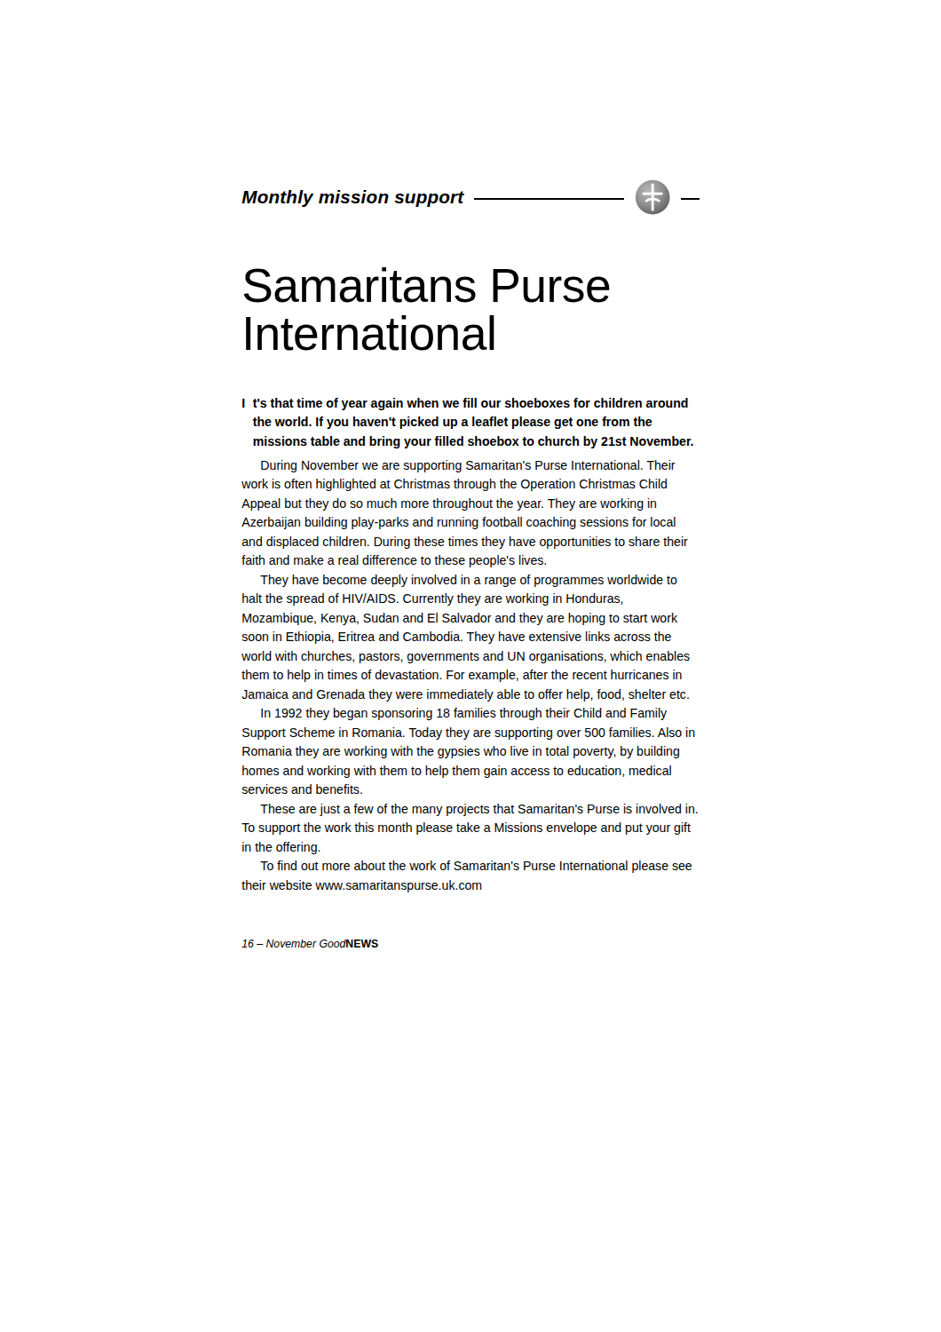Monthly mission support
Samaritans Purse
International
It's that time of year again when we fill our shoeboxes for children around the world. If you haven't picked up a leaflet please get one from the missions table and bring your filled shoebox to church by 21st November.
During November we are supporting Samaritan's Purse International. Their work is often highlighted at Christmas through the Operation Christmas Child Appeal but they do so much more throughout the year. They are working in Azerbaijan building play-parks and running football coaching sessions for local and displaced children. During these times they have opportunities to share their faith and make a real difference to these people's lives.
They have become deeply involved in a range of programmes worldwide to halt the spread of HIV/AIDS. Currently they are working in Honduras, Mozambique, Kenya, Sudan and El Salvador and they are hoping to start work soon in Ethiopia, Eritrea and Cambodia. They have extensive links across the world with churches, pastors, governments and UN organisations, which enables them to help in times of devastation. For example, after the recent hurricanes in Jamaica and Grenada they were immediately able to offer help, food, shelter etc.
In 1992 they began sponsoring 18 families through their Child and Family Support Scheme in Romania. Today they are supporting over 500 families. Also in Romania they are working with the gypsies who live in total poverty, by building homes and working with them to help them gain access to education, medical services and benefits.
These are just a few of the many projects that Samaritan's Purse is involved in. To support the work this month please take a Missions envelope and put your gift in the offering.
To find out more about the work of Samaritan's Purse International please see their website www.samaritanspurse.uk.com
16 – November Good NEWS